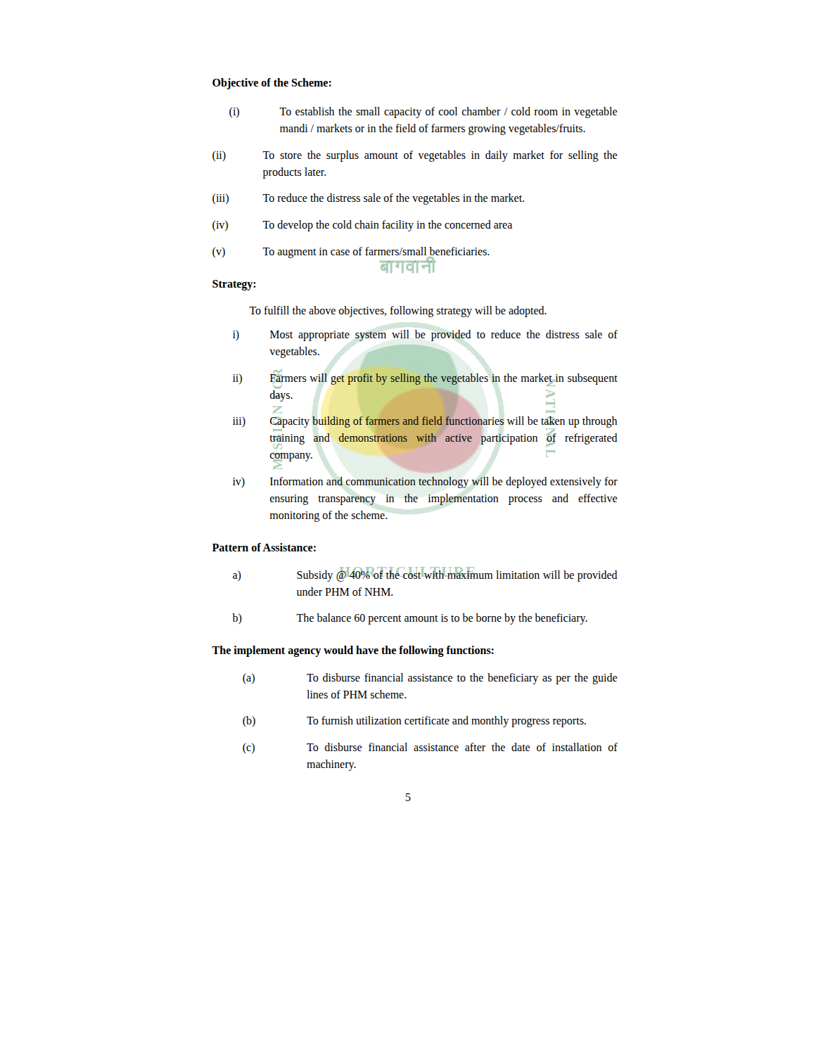बागवानी
MISSION FOR
NATIONAL
HORTICULTURE
Objective of the Scheme:
(i) To establish the small capacity of cool chamber / cold room in vegetable mandi / markets or in the field of farmers growing vegetables/fruits.
(ii) To store the surplus amount of vegetables in daily market for selling the products later.
(iii) To reduce the distress sale of the vegetables in the market.
(iv) To develop the cold chain facility in the concerned area
(v) To augment in case of farmers/small beneficiaries.
Strategy:
To fulfill the above objectives, following strategy will be adopted.
i) Most appropriate system will be provided to reduce the distress sale of vegetables.
ii) Farmers will get profit by selling the vegetables in the market in subsequent days.
iii) Capacity building of farmers and field functionaries will be taken up through training and demonstrations with active participation of refrigerated company.
iv) Information and communication technology will be deployed extensively for ensuring transparency in the implementation process and effective monitoring of the scheme.
Pattern of Assistance:
a) Subsidy @ 40% of the cost with maximum limitation will be provided under PHM of NHM.
b) The balance 60 percent amount is to be borne by the beneficiary.
The implement agency would have the following functions:
(a) To disburse financial assistance to the beneficiary as per the guide lines of PHM scheme.
(b) To furnish utilization certificate and monthly progress reports.
(c) To disburse financial assistance after the date of installation of machinery.
5